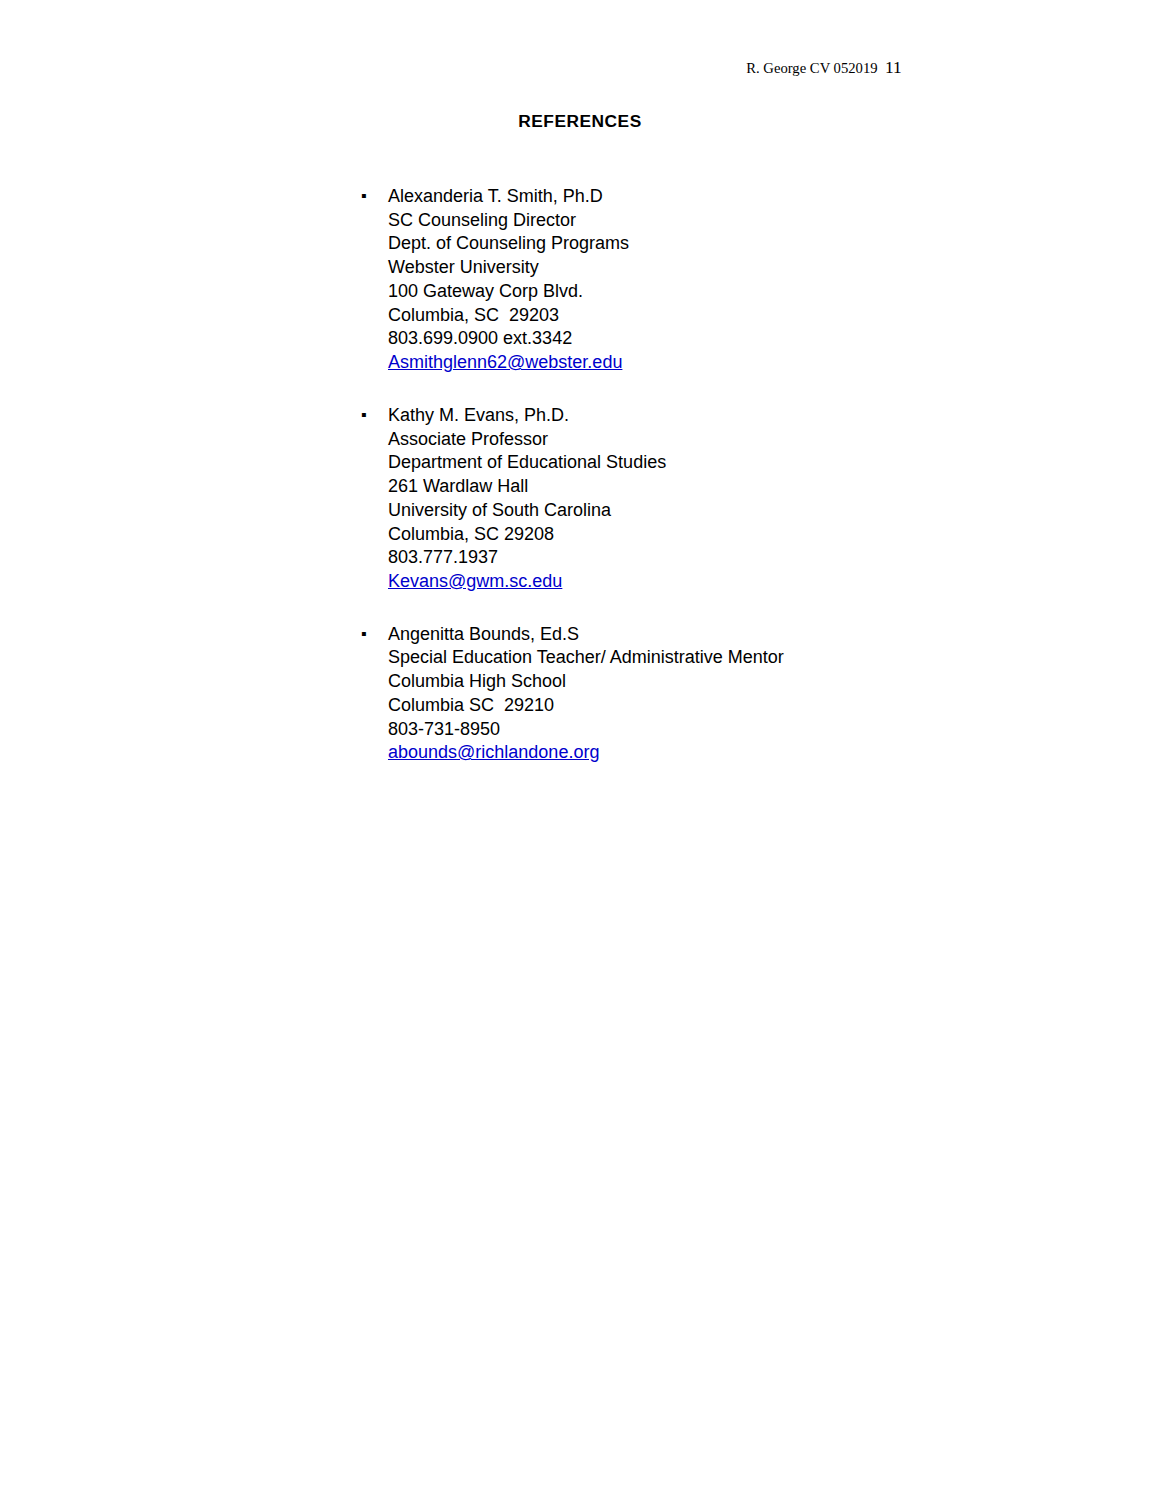R. George CV 052019 11
REFERENCES
Alexanderia T. Smith, Ph.D
SC Counseling Director
Dept. of Counseling Programs
Webster University
100 Gateway Corp Blvd.
Columbia, SC 29203
803.699.0900 ext.3342
Asmithglenn62@webster.edu
Kathy M. Evans, Ph.D.
Associate Professor
Department of Educational Studies
261 Wardlaw Hall
University of South Carolina
Columbia, SC 29208
803.777.1937
Kevans@gwm.sc.edu
Angenitta Bounds, Ed.S
Special Education Teacher/ Administrative Mentor
Columbia High School
Columbia SC 29210
803-731-8950
abounds@richlandone.org